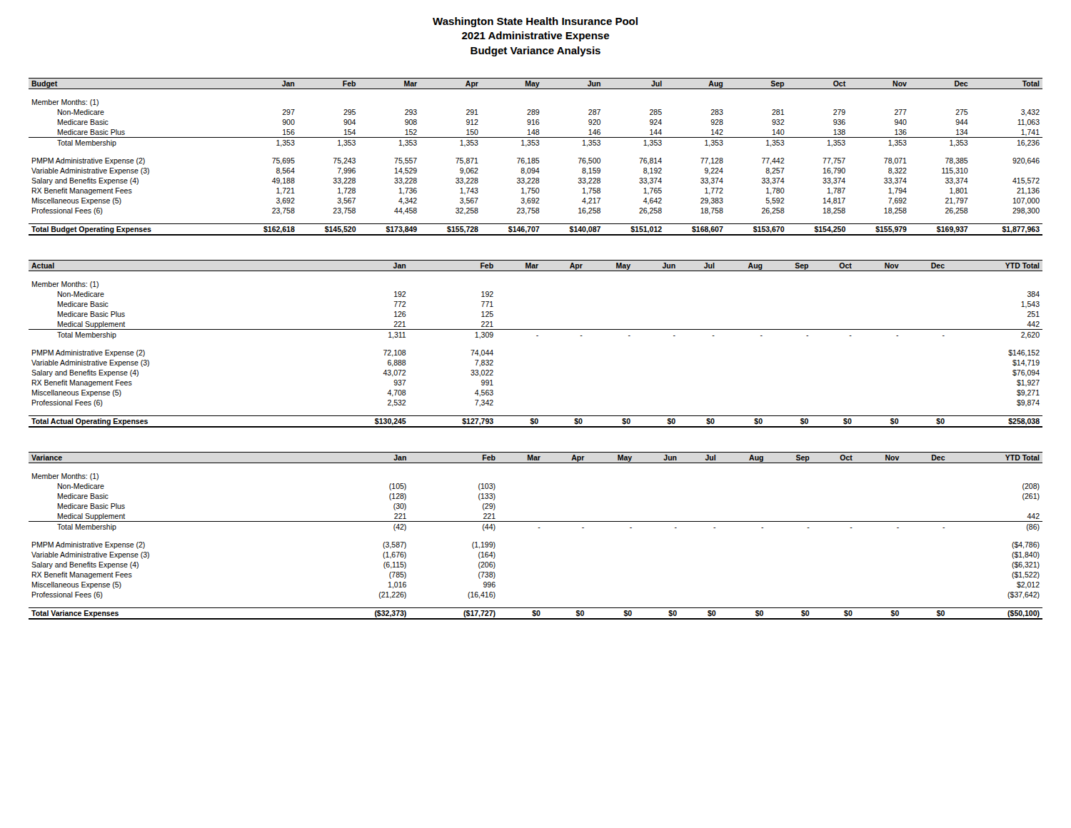Washington State Health Insurance Pool
2021 Administrative Expense
Budget Variance Analysis
| Budget | Jan | Feb | Mar | Apr | May | Jun | Jul | Aug | Sep | Oct | Nov | Dec | Total |
| --- | --- | --- | --- | --- | --- | --- | --- | --- | --- | --- | --- | --- | --- |
| Member Months: (1) | |
| Non-Medicare | 297 | 295 | 293 | 291 | 289 | 287 | 285 | 283 | 281 | 279 | 277 | 275 | 3,432 |
| Medicare Basic | 900 | 904 | 908 | 912 | 916 | 920 | 924 | 928 | 932 | 936 | 940 | 944 | 11,063 |
| Medicare Basic Plus | 156 | 154 | 152 | 150 | 148 | 146 | 144 | 142 | 140 | 138 | 136 | 134 | 1,741 |
| Total Membership | 1,353 | 1,353 | 1,353 | 1,353 | 1,353 | 1,353 | 1,353 | 1,353 | 1,353 | 1,353 | 1,353 | 1,353 | 16,236 |
| PMPM Administrative Expense (2) | 75,695 | 75,243 | 75,557 | 75,871 | 76,185 | 76,500 | 76,814 | 77,128 | 77,442 | 77,757 | 78,071 | 78,385 | 920,646 |
| Variable Administrative Expense (3) | 8,564 | 7,996 | 14,529 | 9,062 | 8,094 | 8,159 | 8,192 | 9,224 | 8,257 | 16,790 | 8,322 | 115,310 | |
| Salary and Benefits Expense (4) | 49,188 | 33,228 | 33,228 | 33,228 | 33,228 | 33,228 | 33,374 | 33,374 | 33,374 | 33,374 | 33,374 | 33,374 | 415,572 |
| RX Benefit Management Fees | 1,721 | 1,728 | 1,736 | 1,743 | 1,750 | 1,758 | 1,765 | 1,772 | 1,780 | 1,787 | 1,794 | 1,801 | 21,136 |
| Miscellaneous Expense (5) | 3,692 | 3,567 | 4,342 | 3,567 | 3,692 | 4,217 | 4,642 | 29,383 | 5,592 | 14,817 | 7,692 | 21,797 | 107,000 |
| Professional Fees (6) | 23,758 | 23,758 | 44,458 | 32,258 | 23,758 | 16,258 | 26,258 | 18,758 | 26,258 | 18,258 | 18,258 | 26,258 | 298,300 |
| Total Budget Operating Expenses | $162,618 | $145,520 | $173,849 | $155,728 | $146,707 | $140,087 | $151,012 | $168,607 | $153,670 | $154,250 | $155,979 | $169,937 | $1,877,963 |
| Actual | Jan | Feb | Mar | Apr | May | Jun | Jul | Aug | Sep | Oct | Nov | Dec | YTD Total |
| --- | --- | --- | --- | --- | --- | --- | --- | --- | --- | --- | --- | --- | --- |
| Member Months: (1) | |
| Non-Medicare | 192 | 192 | | | | | | | | | | | 384 |
| Medicare Basic | 772 | 771 | | | | | | | | | | | 1,543 |
| Medicare Basic Plus | 126 | 125 | | | | | | | | | | | 251 |
| Medical Supplement | 221 | 221 | | | | | | | | | | | 442 |
| Total Membership | 1,311 | 1,309 | - | - | - | - | - | - | - | - | - | - | 2,620 |
| PMPM Administrative Expense (2) | 72,108 | 74,044 | | | | | | | | | | | $146,152 |
| Variable Administrative Expense (3) | 6,888 | 7,832 | | | | | | | | | | | $14,719 |
| Salary and Benefits Expense (4) | 43,072 | 33,022 | | | | | | | | | | | $76,094 |
| RX Benefit Management Fees | 937 | 991 | | | | | | | | | | | $1,927 |
| Miscellaneous Expense (5) | 4,708 | 4,563 | | | | | | | | | | | $9,271 |
| Professional Fees (6) | 2,532 | 7,342 | | | | | | | | | | | $9,874 |
| Total Actual Operating Expenses | $130,245 | $127,793 | $0 | $0 | $0 | $0 | $0 | $0 | $0 | $0 | $0 | $0 | $258,038 |
| Variance | Jan | Feb | Mar | Apr | May | Jun | Jul | Aug | Sep | Oct | Nov | Dec | YTD Total |
| --- | --- | --- | --- | --- | --- | --- | --- | --- | --- | --- | --- | --- | --- |
| Member Months: (1) | |
| Non-Medicare | (105) | (103) | | | | | | | | | | | (208) |
| Medicare Basic | (128) | (133) | | | | | | | | | | | (261) |
| Medicare Basic Plus | (30) | (29) | | | | | | | | | | | |
| Medical Supplement | 221 | 221 | | | | | | | | | | | 442 |
| Total Membership | (42) | (44) | - | - | - | - | - | - | - | - | - | - | (86) |
| PMPM Administrative Expense (2) | (3,587) | (1,199) | | | | | | | | | | | ($4,786) |
| Variable Administrative Expense (3) | (1,676) | (164) | | | | | | | | | | | ($1,840) |
| Salary and Benefits Expense (4) | (6,115) | (206) | | | | | | | | | | | ($6,321) |
| RX Benefit Management Fees | (785) | (738) | | | | | | | | | | | ($1,522) |
| Miscellaneous Expense (5) | 1,016 | 996 | | | | | | | | | | | $2,012 |
| Professional Fees (6) | (21,226) | (16,416) | | | | | | | | | | | ($37,642) |
| Total Variance Expenses | ($32,373) | ($17,727) | $0 | $0 | $0 | $0 | $0 | $0 | $0 | $0 | $0 | $0 | ($50,100) |